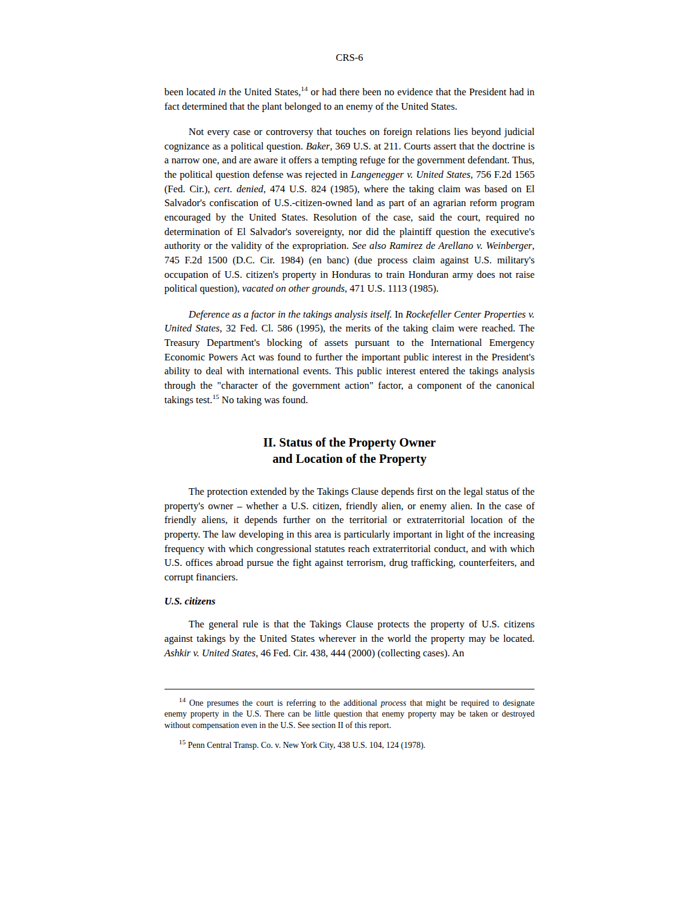CRS-6
been located in the United States,14 or had there been no evidence that the President had in fact determined that the plant belonged to an enemy of the United States.
Not every case or controversy that touches on foreign relations lies beyond judicial cognizance as a political question. Baker, 369 U.S. at 211. Courts assert that the doctrine is a narrow one, and are aware it offers a tempting refuge for the government defendant. Thus, the political question defense was rejected in Langenegger v. United States, 756 F.2d 1565 (Fed. Cir.), cert. denied, 474 U.S. 824 (1985), where the taking claim was based on El Salvador's confiscation of U.S.-citizen-owned land as part of an agrarian reform program encouraged by the United States. Resolution of the case, said the court, required no determination of El Salvador's sovereignty, nor did the plaintiff question the executive's authority or the validity of the expropriation. See also Ramirez de Arellano v. Weinberger, 745 F.2d 1500 (D.C. Cir. 1984) (en banc) (due process claim against U.S. military's occupation of U.S. citizen's property in Honduras to train Honduran army does not raise political question), vacated on other grounds, 471 U.S. 1113 (1985).
Deference as a factor in the takings analysis itself. In Rockefeller Center Properties v. United States, 32 Fed. Cl. 586 (1995), the merits of the taking claim were reached. The Treasury Department's blocking of assets pursuant to the International Emergency Economic Powers Act was found to further the important public interest in the President's ability to deal with international events. This public interest entered the takings analysis through the "character of the government action" factor, a component of the canonical takings test.15 No taking was found.
II. Status of the Property Owner
and Location of the Property
The protection extended by the Takings Clause depends first on the legal status of the property's owner – whether a U.S. citizen, friendly alien, or enemy alien. In the case of friendly aliens, it depends further on the territorial or extraterritorial location of the property. The law developing in this area is particularly important in light of the increasing frequency with which congressional statutes reach extraterritorial conduct, and with which U.S. offices abroad pursue the fight against terrorism, drug trafficking, counterfeiters, and corrupt financiers.
U.S. citizens
The general rule is that the Takings Clause protects the property of U.S. citizens against takings by the United States wherever in the world the property may be located. Ashkir v. United States, 46 Fed. Cir. 438, 444 (2000) (collecting cases). An
14 One presumes the court is referring to the additional process that might be required to designate enemy property in the U.S. There can be little question that enemy property may be taken or destroyed without compensation even in the U.S. See section II of this report.
15 Penn Central Transp. Co. v. New York City, 438 U.S. 104, 124 (1978).